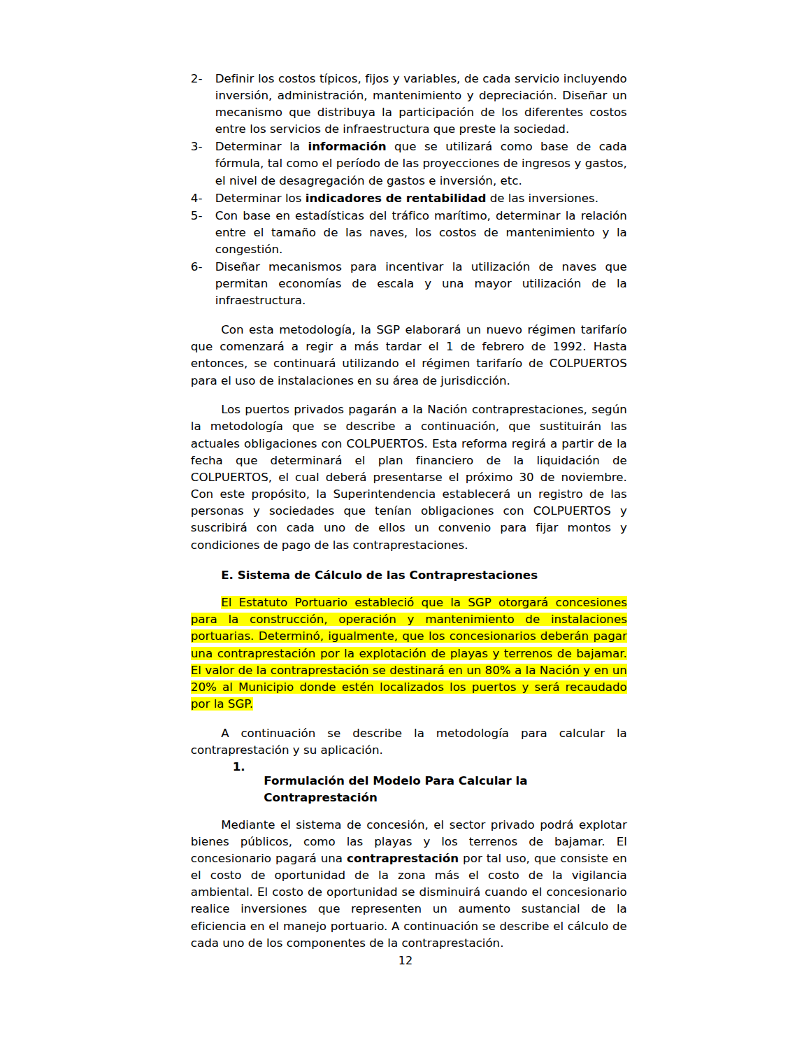2-Definir los costos típicos, fijos y variables, de cada servicio incluyendo inversión, administración, mantenimiento y depreciación. Diseñar un mecanismo que distribuya la participación de los diferentes costos entre los servicios de infraestructura que preste la sociedad.
3-Determinar la información que se utilizará como base de cada fórmula, tal como el período de las proyecciones de ingresos y gastos, el nivel de desagregación de gastos e inversión, etc.
4-Determinar los indicadores de rentabilidad de las inversiones.
5-Con base en estadísticas del tráfico marítimo, determinar la relación entre el tamaño de las naves, los costos de mantenimiento y la congestión.
6-Diseñar mecanismos para incentivar la utilización de naves que permitan economías de escala y una mayor utilización de la infraestructura.
Con esta metodología, la SGP elaborará un nuevo régimen tarifarío que comenzará a regir a más tardar el 1 de febrero de 1992. Hasta entonces, se continuará utilizando el régimen tarifarío de COLPUERTOS para el uso de instalaciones en su área de jurisdicción.
Los puertos privados pagarán a la Nación contraprestaciones, según la metodología que se describe a continuación, que sustituirán las actuales obligaciones con COLPUERTOS. Esta reforma regirá a partir de la fecha que determinará el plan financiero de la liquidación de COLPUERTOS, el cual deberá presentarse el próximo 30 de noviembre. Con este propósito, la Superintendencia establecerá un registro de las personas y sociedades que tenían obligaciones con COLPUERTOS y suscribirá con cada uno de ellos un convenio para fijar montos y condiciones de pago de las contraprestaciones.
E. Sistema de Cálculo de las Contraprestaciones
El Estatuto Portuario estableció que la SGP otorgará concesiones para la construcción, operación y mantenimiento de instalaciones portuarias. Determinó, igualmente, que los concesionarios deberán pagar una contraprestación por la explotación de playas y terrenos de bajamar. El valor de la contraprestación se destinará en un 80% a la Nación y en un 20% al Municipio donde estén localizados los puertos y será recaudado por la SGP.
A continuación se describe la metodología para calcular la contraprestación y su aplicación.
1.
Formulación del Modelo Para Calcular la Contraprestación
Mediante el sistema de concesión, el sector privado podrá explotar bienes públicos, como las playas y los terrenos de bajamar. El concesionario pagará una contraprestación por tal uso, que consiste en el costo de oportunidad de la zona más el costo de la vigilancia ambiental. El costo de oportunidad se disminuirá cuando el concesionario realice inversiones que representen un aumento sustancial de la eficiencia en el manejo portuario. A continuación se describe el cálculo de cada uno de los componentes de la contraprestación.
12